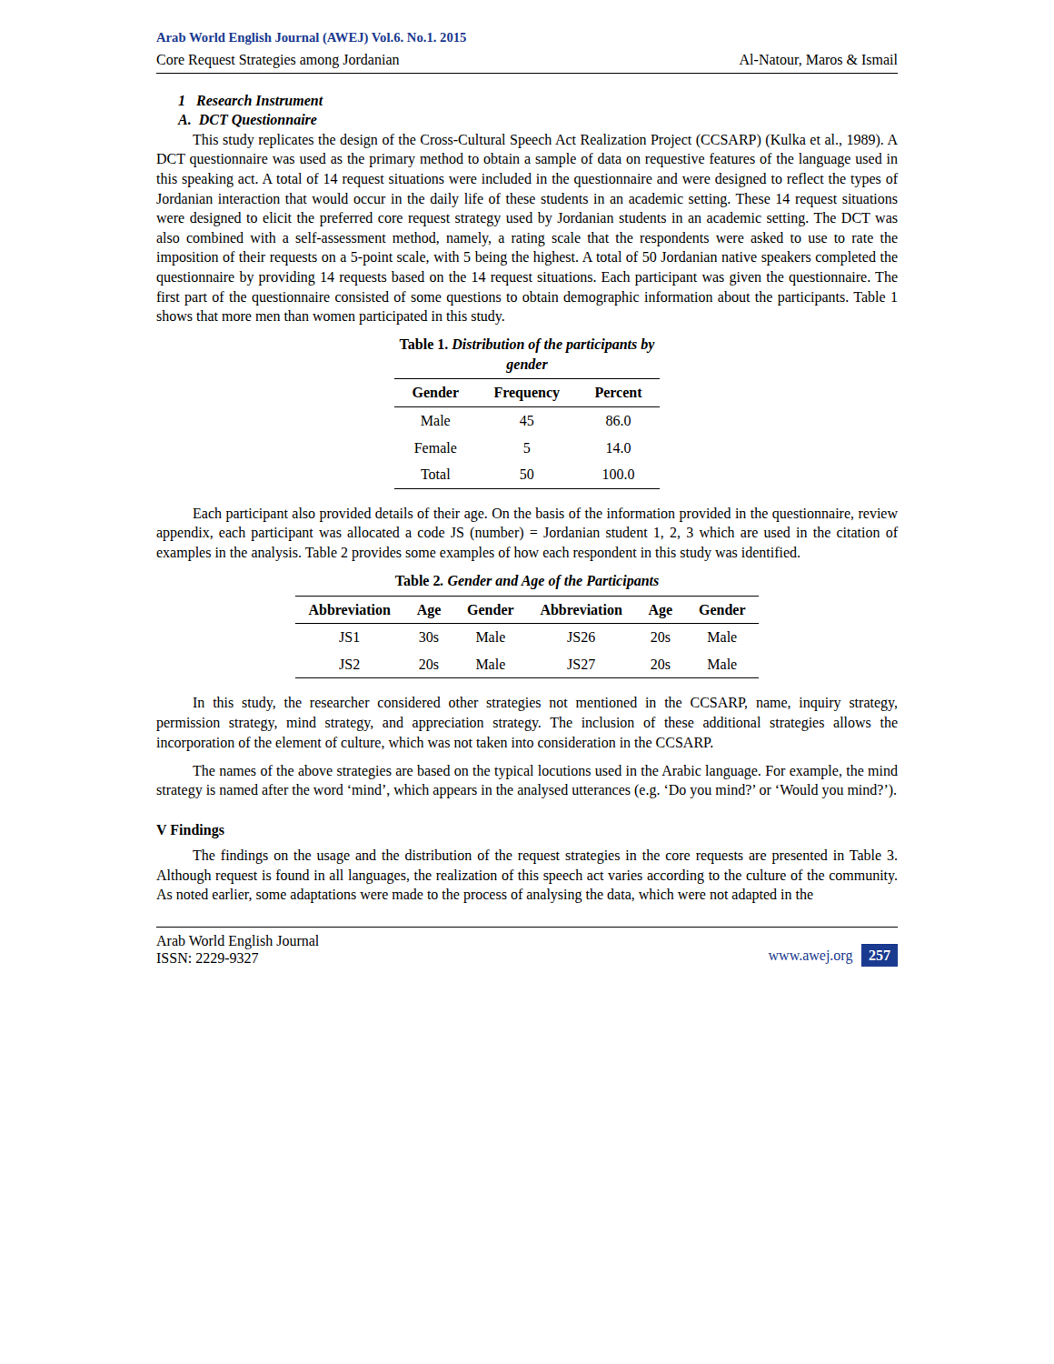Arab World English Journal (AWEJ) Vol.6. No.1. 2015
Core Request Strategies among Jordanian Al-Natour, Maros & Ismail
1 Research Instrument
A. DCT Questionnaire
This study replicates the design of the Cross-Cultural Speech Act Realization Project (CCSARP) (Kulka et al., 1989). A DCT questionnaire was used as the primary method to obtain a sample of data on requestive features of the language used in this speaking act. A total of 14 request situations were included in the questionnaire and were designed to reflect the types of Jordanian interaction that would occur in the daily life of these students in an academic setting. These 14 request situations were designed to elicit the preferred core request strategy used by Jordanian students in an academic setting. The DCT was also combined with a self-assessment method, namely, a rating scale that the respondents were asked to use to rate the imposition of their requests on a 5-point scale, with 5 being the highest. A total of 50 Jordanian native speakers completed the questionnaire by providing 14 requests based on the 14 request situations. Each participant was given the questionnaire. The first part of the questionnaire consisted of some questions to obtain demographic information about the participants. Table 1 shows that more men than women participated in this study.
Table 1. Distribution of the participants by gender
| Gender | Frequency | Percent |
| --- | --- | --- |
| Male | 45 | 86.0 |
| Female | 5 | 14.0 |
| Total | 50 | 100.0 |
Each participant also provided details of their age. On the basis of the information provided in the questionnaire, review appendix, each participant was allocated a code JS (number) = Jordanian student 1, 2, 3 which are used in the citation of examples in the analysis. Table 2 provides some examples of how each respondent in this study was identified.
Table 2 . Gender and Age of the Participants
| Abbreviation | Age | Gender | Abbreviation | Age | Gender |
| --- | --- | --- | --- | --- | --- |
| JS1 | 30s | Male | JS26 | 20s | Male |
| JS2 | 20s | Male | JS27 | 20s | Male |
In this study, the researcher considered other strategies not mentioned in the CCSARP, name, inquiry strategy, permission strategy, mind strategy, and appreciation strategy. The inclusion of these additional strategies allows the incorporation of the element of culture, which was not taken into consideration in the CCSARP.
The names of the above strategies are based on the typical locutions used in the Arabic language. For example, the mind strategy is named after the word ‘mind’, which appears in the analysed utterances (e.g. ‘Do you mind?’ or ‘Would you mind?’).
V Findings
The findings on the usage and the distribution of the request strategies in the core requests are presented in Table 3. Although request is found in all languages, the realization of this speech act varies according to the culture of the community. As noted earlier, some adaptations were made to the process of analysing the data, which were not adapted in the
Arab World English Journal
ISSN: 2229-9327
www.awej.org 257